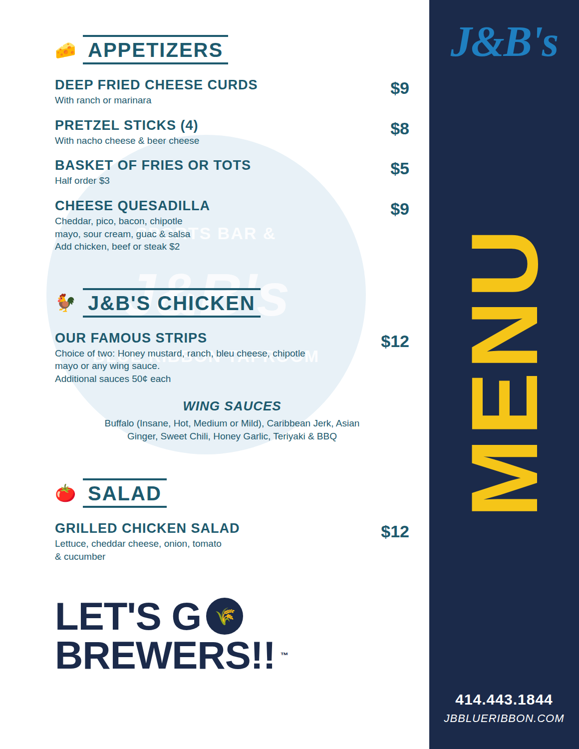SPORTS BAR &
J&B's BLUE RIBBON TAPROOM
🧀
Appetizers
Deep Fried Cheese Curds
With ranch or marinara
$9
Pretzel Sticks (4)
With nacho cheese & beer cheese
$8
Basket of Fries or Tots
Half order $3
$5
Cheese Quesadilla
Cheddar, pico, bacon, chipotle
mayo, sour cream, guac & salsa
Add chicken, beef or steak $2
$9
🐓
J&B's Chicken
Our Famous Strips
Choice of two: Honey mustard, ranch, bleu cheese, chipotle mayo or any wing sauce.
Additional sauces 50¢ each
$12
Wing Sauces
Buffalo (Insane, Hot, Medium or Mild), Caribbean Jerk, Asian Ginger, Sweet Chili, Honey Garlic, Teriyaki & BBQ
🍅
Salad
Grilled Chicken Salad
Lettuce, cheddar cheese, onion, tomato
& cucumber
$12
Let's G🌾
Brewers!!™
J&B's
MENU
414.443.1844
JBBLUERIBBON.COM